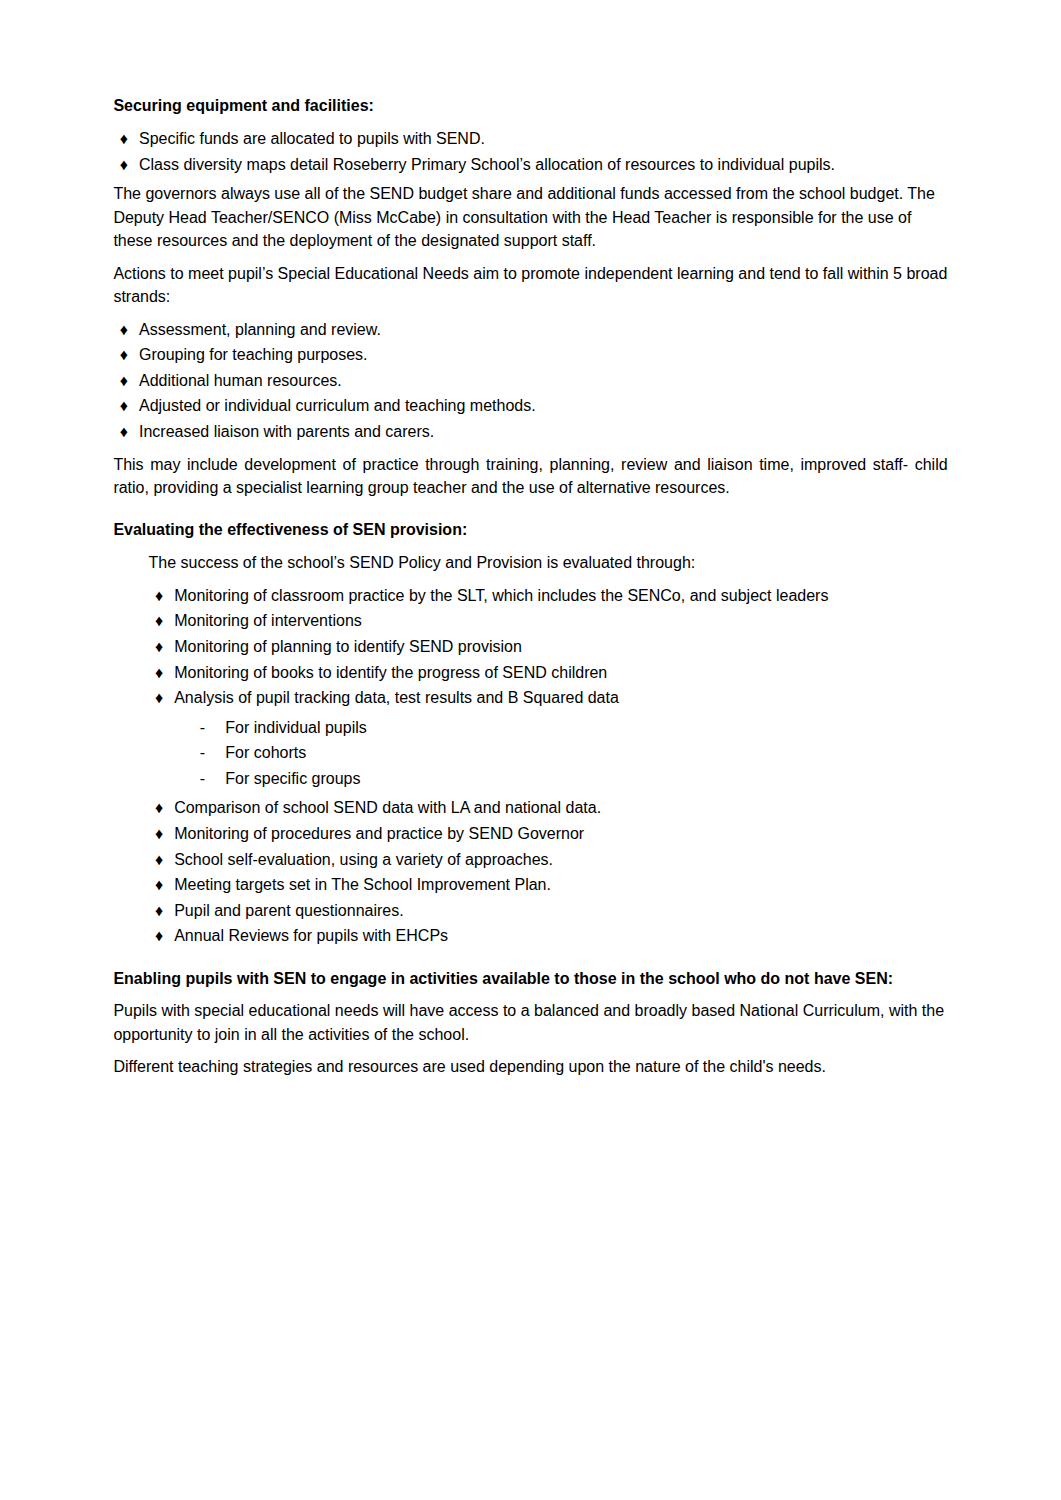Securing equipment and facilities:
Specific funds are allocated to pupils with SEND.
Class diversity maps detail Roseberry Primary School’s allocation of resources to individual pupils.
The governors always use all of the SEND budget share and additional funds accessed from the school budget. The Deputy Head Teacher/SENCO (Miss McCabe) in consultation with the Head Teacher is responsible for the use of these resources and the deployment of the designated support staff.
Actions to meet pupil’s Special Educational Needs aim to promote independent learning and tend to fall within 5 broad strands:
Assessment, planning and review.
Grouping for teaching purposes.
Additional human resources.
Adjusted or individual curriculum and teaching methods.
Increased liaison with parents and carers.
This may include development of practice through training, planning, review and liaison time, improved staff- child ratio, providing a specialist learning group teacher and the use of alternative resources.
Evaluating the effectiveness of SEN provision:
The success of the school’s SEND Policy and Provision is evaluated through:
Monitoring of classroom practice by the SLT, which includes the SENCo, and subject leaders
Monitoring of interventions
Monitoring of planning to identify SEND provision
Monitoring of books to identify the progress of SEND children
Analysis of pupil tracking data, test results and B Squared data
For individual pupils
For cohorts
For specific groups
Comparison of school SEND data with LA and national data.
Monitoring of procedures and practice by SEND Governor
School self-evaluation, using a variety of approaches.
Meeting targets set in The School Improvement Plan.
Pupil and parent questionnaires.
Annual Reviews for pupils with EHCPs
Enabling pupils with SEN to engage in activities available to those in the school who do not have SEN:
Pupils with special educational needs will have access to a balanced and broadly based National Curriculum, with the opportunity to join in all the activities of the school.
Different teaching strategies and resources are used depending upon the nature of the child's needs.